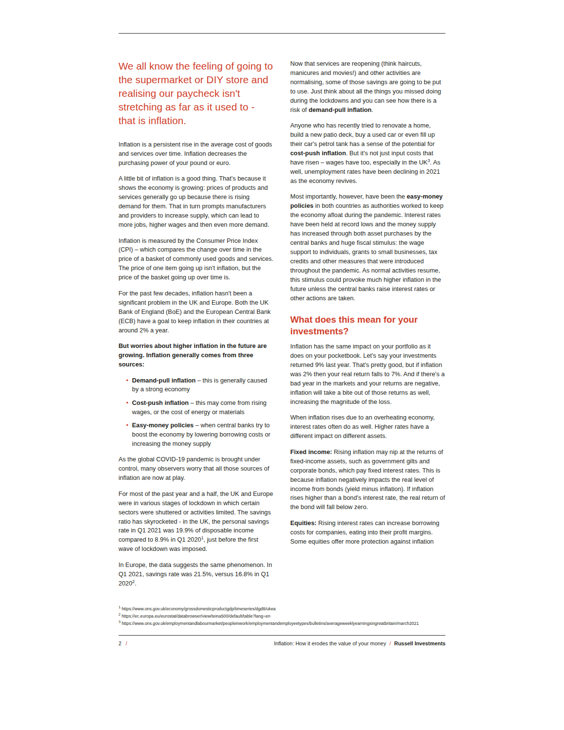We all know the feeling of going to the supermarket or DIY store and realising our paycheck isn't stretching as far as it used to - that is inflation.
Inflation is a persistent rise in the average cost of goods and services over time. Inflation decreases the purchasing power of your pound or euro.
A little bit of inflation is a good thing. That's because it shows the economy is growing: prices of products and services generally go up because there is rising demand for them. That in turn prompts manufacturers and providers to increase supply, which can lead to more jobs, higher wages and then even more demand.
Inflation is measured by the Consumer Price Index (CPI) – which compares the change over time in the price of a basket of commonly used goods and services. The price of one item going up isn't inflation, but the price of the basket going up over time is.
For the past few decades, inflation hasn't been a significant problem in the UK and Europe. Both the UK Bank of England (BoE) and the European Central Bank (ECB) have a goal to keep inflation in their countries at around 2% a year.
But worries about higher inflation in the future are growing. Inflation generally comes from three sources:
Demand-pull inflation – this is generally caused by a strong economy
Cost-push inflation – this may come from rising wages, or the cost of energy or materials
Easy-money policies – when central banks try to boost the economy by lowering borrowing costs or increasing the money supply
As the global COVID-19 pandemic is brought under control, many observers worry that all those sources of inflation are now at play.
For most of the past year and a half, the UK and Europe were in various stages of lockdown in which certain sectors were shuttered or activities limited. The savings ratio has skyrocketed - in the UK, the personal savings rate in Q1 2021 was 19.9% of disposable income compared to 8.9% in Q1 20201, just before the first wave of lockdown was imposed.
In Europe, the data suggests the same phenomenon. In Q1 2021, savings rate was 21.5%, versus 16.8% in Q1 20202.
Now that services are reopening (think haircuts, manicures and movies!) and other activities are normalising, some of those savings are going to be put to use. Just think about all the things you missed doing during the lockdowns and you can see how there is a risk of demand-pull inflation.
Anyone who has recently tried to renovate a home, build a new patio deck, buy a used car or even fill up their car's petrol tank has a sense of the potential for cost-push inflation. But it's not just input costs that have risen – wages have too, especially in the UK3. As well, unemployment rates have been declining in 2021 as the economy revives.
Most importantly, however, have been the easy-money policies in both countries as authorities worked to keep the economy afloat during the pandemic. Interest rates have been held at record lows and the money supply has increased through both asset purchases by the central banks and huge fiscal stimulus: the wage support to individuals, grants to small businesses, tax credits and other measures that were introduced throughout the pandemic. As normal activities resume, this stimulus could provoke much higher inflation in the future unless the central banks raise interest rates or other actions are taken.
What does this mean for your investments?
Inflation has the same impact on your portfolio as it does on your pocketbook. Let's say your investments returned 9% last year. That's pretty good, but if inflation was 2% then your real return falls to 7%. And if there's a bad year in the markets and your returns are negative, inflation will take a bite out of those returns as well, increasing the magnitude of the loss.
When inflation rises due to an overheating economy, interest rates often do as well. Higher rates have a different impact on different assets.
Fixed income: Rising inflation may nip at the returns of fixed-income assets, such as government gilts and corporate bonds, which pay fixed interest rates. This is because inflation negatively impacts the real level of income from bonds (yield minus inflation). If inflation rises higher than a bond's interest rate, the real return of the bond will fall below zero.
Equities: Rising interest rates can increase borrowing costs for companies, eating into their profit margins. Some equities offer more protection against inflation
1 https://www.ons.gov.uk/economy/grossdomesticproductgdp/timeseries/dgd8/ukea
2 https://ec.europa.eu/eurostat/databrowser/view/teina500/default/table?lang=en
3 https://www.ons.gov.uk/employmentandlabourmarket/peopleinwork/employmentandemployeetypes/bulletins/averageweeklyearningsingreatbritain/march2021
2 /
Inflation: How it erodes the value of your money / Russell Investments